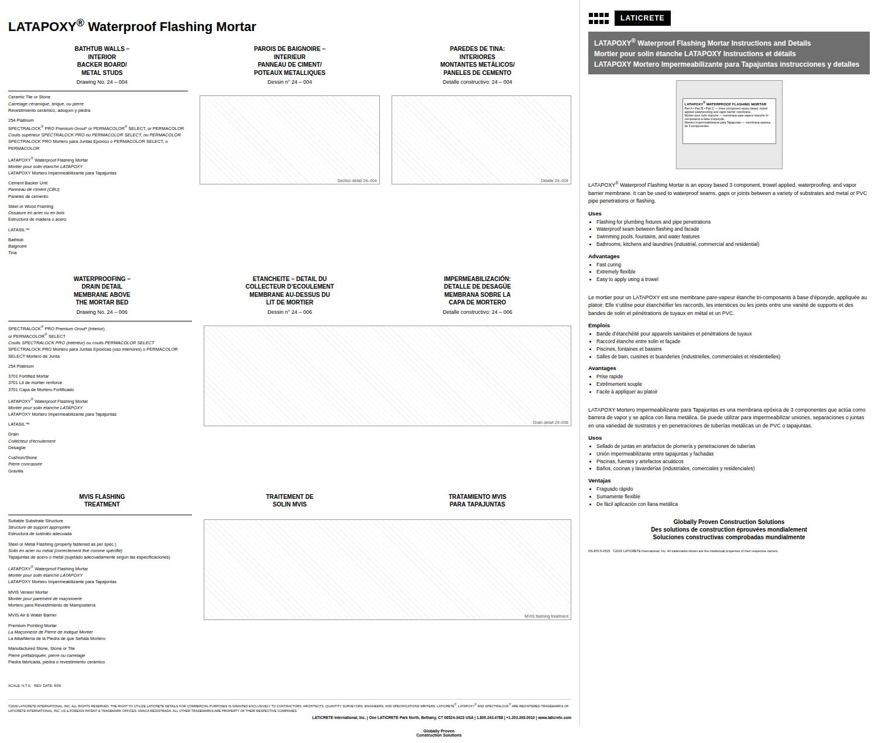LATAPOXY® Waterproof Flashing Mortar
BATHTUB WALLS –
INTERIOR
BACKER BOARD/
METAL STUDS
PAROIS DE BAIGNOIRE –
INTERIEUR
PANNEAU DE CIMENT/
POTEAUX METALLIQUES
PAREDES DE TINA:
INTERIORES
MONTANTES METÁLICOS/
PANELES DE CEMENTO
Drawing No. 24 – 004
Dessin n° 24 – 004
Detalle constructivo: 24 – 004
Ceramic Tile or Stone
Carrelage céramique, brique, ou pierre
Revestimiento cerámico, adoquín y piedra
254 Platinum
SPECTRALOCK® PRO Premium Grout* or PERMACOLOR® SELECT, or PERMACOLOR
Coulis supérieur SPECTRALOCK PRO ou PERMACOLOR SELECT, ou PERMACOLOR
SPECTRALOCK PRO Mortero para Juntas Epóxico o PERMACOLOR SELECT, o PERMACOLOR
LATAPOXY® Waterproof Flashing Mortar
Mortier pour solin étanche LATAPOXY
LATAPOXY Mortero Impermeabilizante para Tapajuntas
Cement Backer Unit
Panneau de ciment (CBU)
Paneles de cemento
Steel or Wood Framing
Ossature en acier ou en bois
Estructura de madera o acero
LATASIL™
Bathtub
Baignoire
Tina
Section detail 24–004
Detalle 24–004
WATERPROOFING –
DRAIN DETAIL
MEMBRANE ABOVE
THE MORTAR BED
ETANCHEITE – DETAIL DU
COLLECTEUR D’ECOULEMENT
MEMBRANE AU-DESSUS DU
LIT DE MORTIER
IMPERMEABILIZACIÓN:
DETALLE DE DESAGÜE
MEMBRANA SOBRE LA
CAPA DE MORTERO
Drawing No. 24 – 006
Dessin n° 24 – 006
Detalle constructivo: 24 – 006
SPECTRALOCK® PRO Premium Grout* (interior)
or PERMACOLOR® SELECT
Coulis SPECTRALOCK PRO (intérieur) ou coulis PERMACOLOR SELECT
SPECTRALOCK PRO Mortero para Juntas Epóxicas (uso interiores) o PERMACOLOR SELECT Mortero de Junta
254 Platinum
3701 Fortified Mortar
3701 Lit de mortier renforcé
3701 Capa de Mortero Fortificado
LATAPOXY® Waterproof Flashing Mortar
Mortier pour solin étanche LATAPOXY
LATAPOXY Mortero Impermeabilizante para Tapajuntas
LATASIL™
Drain
Collecteur d’écoulement
Desagüe
Cushion/Stone
Pierre concassée
Gravilla
Drain detail 24–006
MVIS FLASHING
TREATMENT
TRAITEMENT DE
SOLIN MVIS
TRATAMIENTO MVIS
PARA TAPAJUNTAS
Suitable Substrate Structure
Structure de support appropriée
Estructura de sustrato adecuada
Steel or Metal Flashing (properly fastened as per spec.)
Solin en acier ou métal (correctement fixé comme spécifié)
Tapajuntas de acero o metal (sujetado adecuadamente según las especificaciones)
LATAPOXY® Waterproof Flashing Mortar
Mortier pour solin étanche LATAPOXY
LATAPOXY Mortero Impermeabilizante para Tapajuntas
MVIS Veneer Mortar
Mortier pour parement de maçonnerie
Mortero para Revestimiento de Mampostería
MVIS Air & Water Barrier
Premium Pointing Mortar
La Maçonnerie de Pierre de Indique Mortier
La Albañilería de la Piedra de que Señala Mortero
Manufactured Stone, Stone or Tile
Pierre préfabriquée, pierre ou carrelage
Piedra fabricada, piedra o revestimiento cerámico
MVIS flashing treatment
SCALE: N.T.S. REV. DATE: 8/09
©2009 LATICRETE INTERNATIONAL, INC. ALL RIGHTS RESERVED. THE RIGHT TO UTILIZE LATICRETE DETAILS FOR COMMERCIAL PURPOSES IS GRANTED EXCLUSIVELY TO CONTRACTORS, ARCHITECTS, QUANTITY SURVEYORS, ENGINEERS, AND SPECIFICATIONS WRITERS. LATICRETE®, LATAPOXY® AND SPECTRALOCK® ARE REGISTERED TRADEMARKS OF LATICRETE INTERNATIONAL, INC. US & FOREIGN PATENT & TRADEMARK OFFICES. AMACA REGISTRADA. ALL OTHER TRADEMARKS ARE PROPERTY OF THEIR RESPECTIVE COMPANIES.
LATICRETE International, Inc. | One LATICRETE Park North, Bethany, CT 06524-3423 USA | 1.800.243.4788 | +1.203.393.0010 | www.laticrete.com
LATICRETE
LATAPOXY® Waterproof Flashing Mortar Instructions and Details
Mortier pour solin étanche LATAPOXY Instructions et détails
LATAPOXY Mortero Impermeabilizante para Tapajuntas instrucciones y detalles
LATAPOXY® WATERPROOF FLASHING MORTAR
Part A • Part B • Part C — three component epoxy based, trowel applied waterproofing and vapor barrier membrane.
Mortier pour solin étanche — membrane pare-vapeur étanche tri-composants à base d’époxyde.
Mortero Impermeabilizante para Tapajuntas — membrana epóxica de 3 componentes.
LATAPOXY® Waterproof Flashing Mortar is an epoxy based 3 component, trowel applied, waterproofing, and vapor barrier membrane. It can be used to waterproof seams, gaps or joints between a variety of substrates and metal or PVC pipe penetrations or flashing.
Uses
Flashing for plumbing fixtures and pipe penetrations
Waterproof seam between flashing and facade
Swimming pools, fountains, and water features
Bathrooms, kitchens and laundries (industrial, commercial and residential)
Advantages
Fast curing
Extremely flexible
Easy to apply using a trowel
Le mortier pour un LATAPOXY est une membrane pare-vapeur étanche tri-composants à base d’époxyde, appliquée au platoir. Elle s’utilise pour étanchéifier les raccords, les interstices ou les joints entre une variété de supports et des bandes de solin et pénétrations de tuyaux en métal et un PVC.
Emplois
Bande d’étanchéité pour appareils sanitaires et pénétrations de tuyaux
Raccord étanche entre solin et façade
Piscines, fontaines et bassins
Salles de bain, cuisines et buanderies (industrielles, commerciales et résidentielles)
Avantages
Prise rapide
Extrêmement souple
Facile à appliquer au platoir
LATAPOXY Mortero Impermeabilizante para Tapajuntas es una membrana epóxica de 3 componentes que actúa como barrera de vapor y se aplica con llana metálica. Se puede utilizar para impermeabilizar uniones, separaciones o juntas en una variedad de sustratos y en penetraciones de tuberías metálicas un de PVC o tapajuntas.
Usos
Sellado de juntas en artefactos de plomería y penetraciones de tuberías
Unión impermeabilizante entre tapajuntas y fachadas
Piscinas, fuentes y artefactos acuáticos
Baños, cocinas y lavanderías (industriales, comerciales y residenciales)
Ventajas
Fraguado rápido
Sumamente flexible
De fácil aplicación con llana metálica
Globally Proven Construction Solutions
Des solutions de construction éprouvées mondialement
Soluciones constructivas comprobadas mundialmente
DS-870.5-0515 ©2015 LATICRETE International, Inc. All trademarks shown are the intellectual properties of their respective owners.
Globally Proven
Construction Solutions